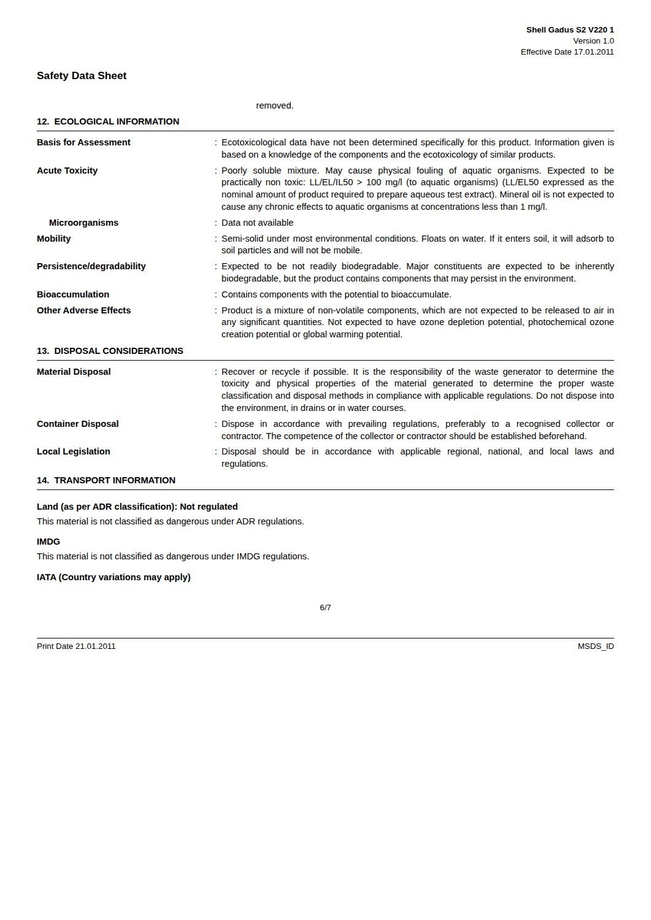Shell Gadus S2 V220 1
Version 1.0
Effective Date 17.01.2011
Safety Data Sheet
removed.
12. ECOLOGICAL INFORMATION
| Basis for Assessment | : | Ecotoxicological data have not been determined specifically for this product. Information given is based on a knowledge of the components and the ecotoxicology of similar products. |
| Acute Toxicity | : | Poorly soluble mixture. May cause physical fouling of aquatic organisms. Expected to be practically non toxic: LL/EL/IL50 > 100 mg/l (to aquatic organisms) (LL/EL50 expressed as the nominal amount of product required to prepare aqueous test extract). Mineral oil is not expected to cause any chronic effects to aquatic organisms at concentrations less than 1 mg/l. |
| Microorganisms | : | Data not available |
| Mobility | : | Semi-solid under most environmental conditions. Floats on water. If it enters soil, it will adsorb to soil particles and will not be mobile. |
| Persistence/degradability | : | Expected to be not readily biodegradable. Major constituents are expected to be inherently biodegradable, but the product contains components that may persist in the environment. |
| Bioaccumulation | : | Contains components with the potential to bioaccumulate. |
| Other Adverse Effects | : | Product is a mixture of non-volatile components, which are not expected to be released to air in any significant quantities. Not expected to have ozone depletion potential, photochemical ozone creation potential or global warming potential. |
13. DISPOSAL CONSIDERATIONS
| Material Disposal | : | Recover or recycle if possible. It is the responsibility of the waste generator to determine the toxicity and physical properties of the material generated to determine the proper waste classification and disposal methods in compliance with applicable regulations. Do not dispose into the environment, in drains or in water courses. |
| Container Disposal | : | Dispose in accordance with prevailing regulations, preferably to a recognised collector or contractor. The competence of the collector or contractor should be established beforehand. |
| Local Legislation | : | Disposal should be in accordance with applicable regional, national, and local laws and regulations. |
14. TRANSPORT INFORMATION
Land (as per ADR classification): Not regulated
This material is not classified as dangerous under ADR regulations.
IMDG
This material is not classified as dangerous under IMDG regulations.
IATA (Country variations may apply)
6/7
Print Date 21.01.2011 MSDS_ID